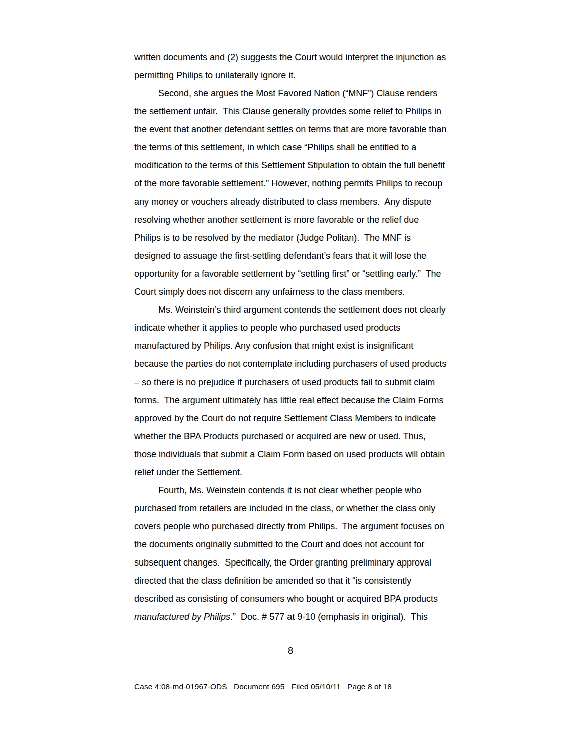written documents and (2) suggests the Court would interpret the injunction as permitting Philips to unilaterally ignore it.
Second, she argues the Most Favored Nation (“MNF”) Clause renders the settlement unfair. This Clause generally provides some relief to Philips in the event that another defendant settles on terms that are more favorable than the terms of this settlement, in which case “Philips shall be entitled to a modification to the terms of this Settlement Stipulation to obtain the full benefit of the more favorable settlement.” However, nothing permits Philips to recoup any money or vouchers already distributed to class members. Any dispute resolving whether another settlement is more favorable or the relief due Philips is to be resolved by the mediator (Judge Politan). The MNF is designed to assuage the first-settling defendant’s fears that it will lose the opportunity for a favorable settlement by “settling first” or “settling early.” The Court simply does not discern any unfairness to the class members.
Ms. Weinstein’s third argument contends the settlement does not clearly indicate whether it applies to people who purchased used products manufactured by Philips. Any confusion that might exist is insignificant because the parties do not contemplate including purchasers of used products – so there is no prejudice if purchasers of used products fail to submit claim forms. The argument ultimately has little real effect because the Claim Forms approved by the Court do not require Settlement Class Members to indicate whether the BPA Products purchased or acquired are new or used. Thus, those individuals that submit a Claim Form based on used products will obtain relief under the Settlement.
Fourth, Ms. Weinstein contends it is not clear whether people who purchased from retailers are included in the class, or whether the class only covers people who purchased directly from Philips. The argument focuses on the documents originally submitted to the Court and does not account for subsequent changes. Specifically, the Order granting preliminary approval directed that the class definition be amended so that it “is consistently described as consisting of consumers who bought or acquired BPA products manufactured by Philips.” Doc. # 577 at 9-10 (emphasis in original). This
8
Case 4:08-md-01967-ODS Document 695 Filed 05/10/11 Page 8 of 18